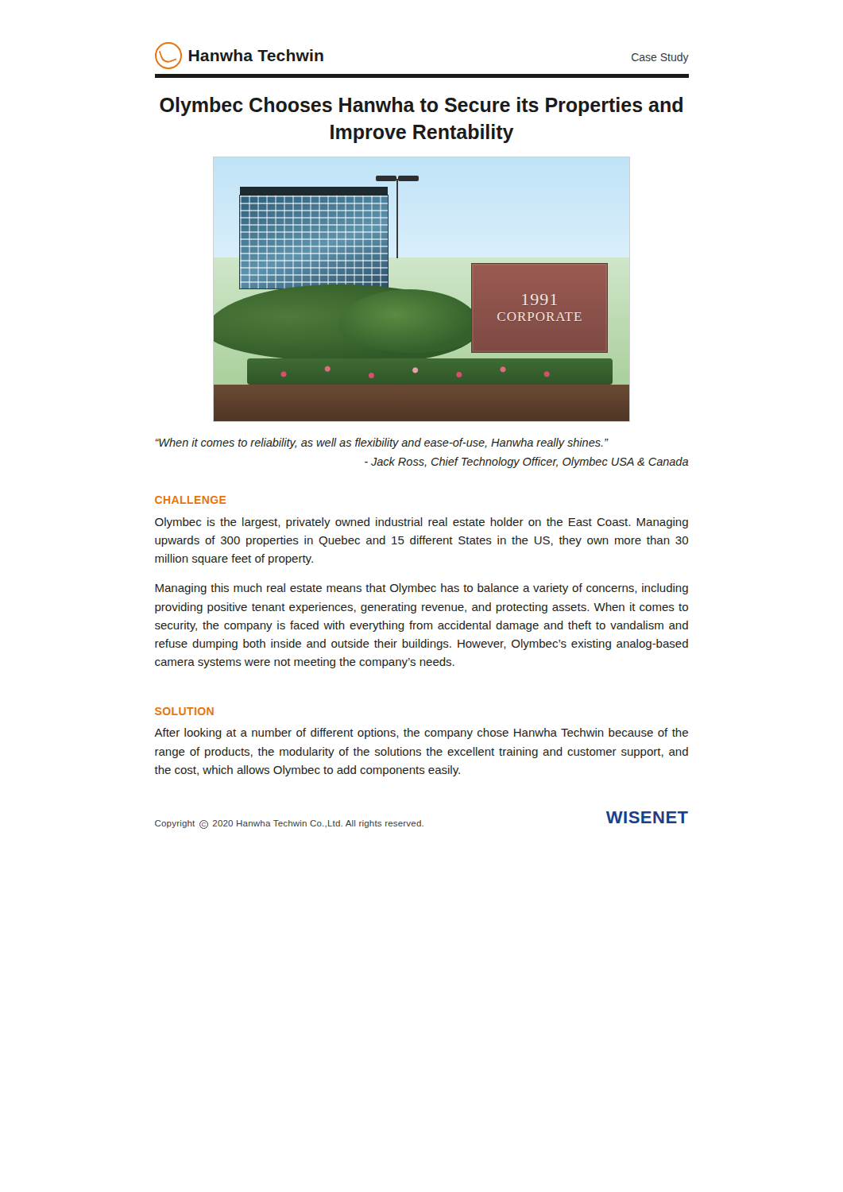Hanwha Techwin
Case Study
Olymbec Chooses Hanwha to Secure its Properties and Improve Rentability
1991 CORPORATE
“When it comes to reliability, as well as flexibility and ease-of-use, Hanwha really shines.” - Jack Ross, Chief Technology Officer, Olymbec USA & Canada
Challenge
Olymbec is the largest, privately owned industrial real estate holder on the East Coast. Managing upwards of 300 properties in Quebec and 15 different States in the US, they own more than 30 million square feet of property.
Managing this much real estate means that Olymbec has to balance a variety of concerns, including providing positive tenant experiences, generating revenue, and protecting assets. When it comes to security, the company is faced with everything from accidental damage and theft to vandalism and refuse dumping both inside and outside their buildings. However, Olymbec’s existing analog-based camera systems were not meeting the company’s needs.
Solution
After looking at a number of different options, the company chose Hanwha Techwin because of the range of products, the modularity of the solutions the excellent training and customer support, and the cost, which allows Olymbec to add components easily.
Copyright C 2020 Hanwha Techwin Co.,Ltd. All rights reserved.
WISENET